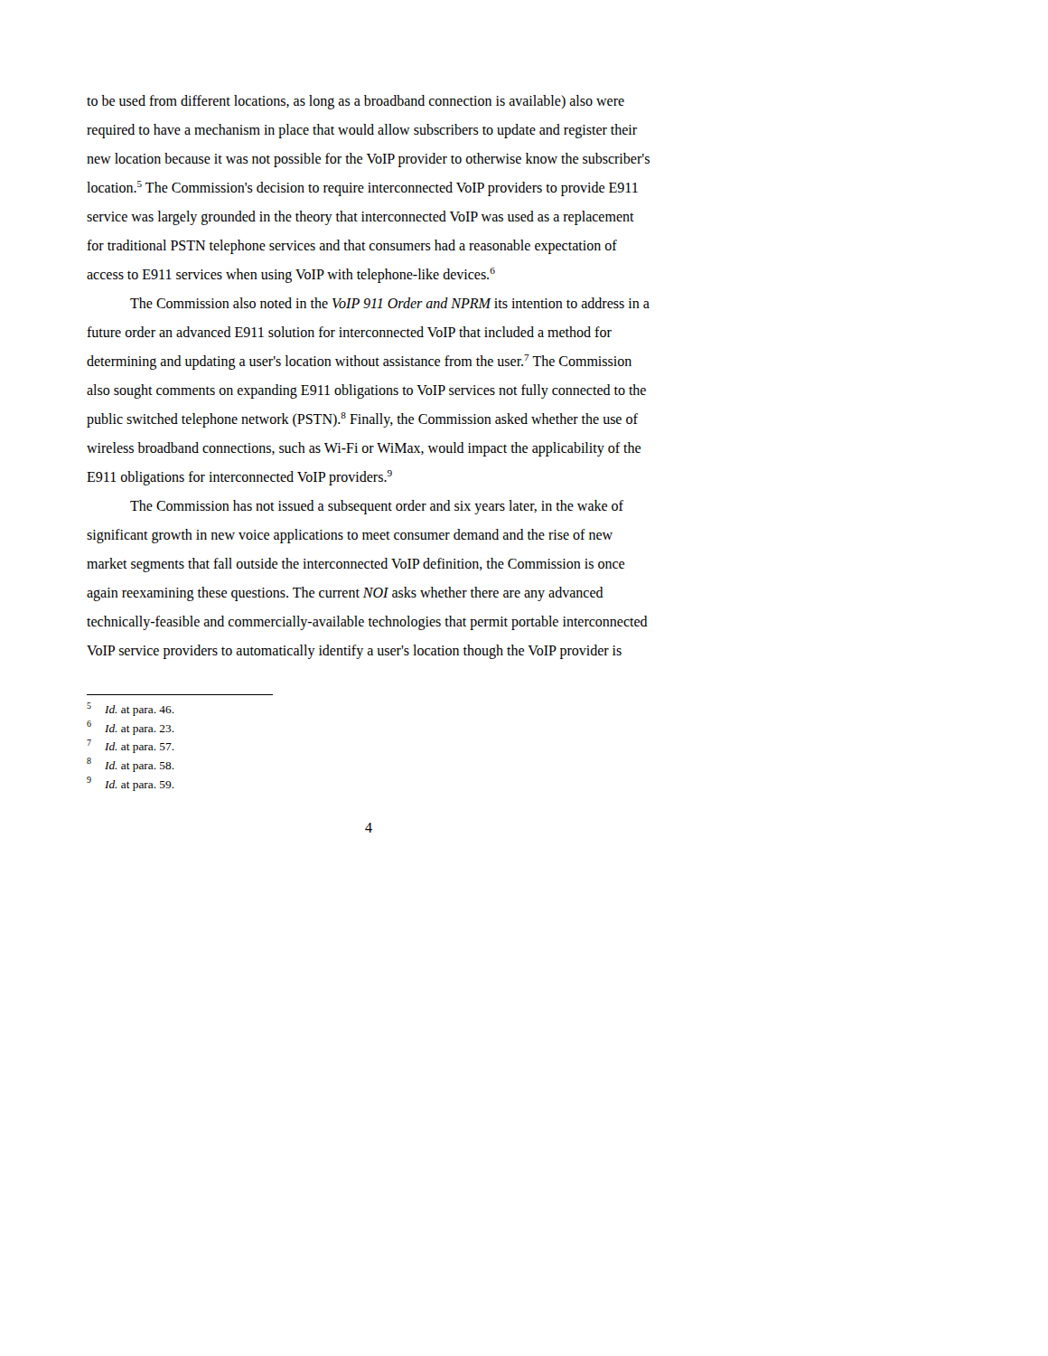to be used from different locations, as long as a broadband connection is available) also were required to have a mechanism in place that would allow subscribers to update and register their new location because it was not possible for the VoIP provider to otherwise know the subscriber's location.5 The Commission's decision to require interconnected VoIP providers to provide E911 service was largely grounded in the theory that interconnected VoIP was used as a replacement for traditional PSTN telephone services and that consumers had a reasonable expectation of access to E911 services when using VoIP with telephone-like devices.6
The Commission also noted in the VoIP 911 Order and NPRM its intention to address in a future order an advanced E911 solution for interconnected VoIP that included a method for determining and updating a user's location without assistance from the user.7 The Commission also sought comments on expanding E911 obligations to VoIP services not fully connected to the public switched telephone network (PSTN).8 Finally, the Commission asked whether the use of wireless broadband connections, such as Wi-Fi or WiMax, would impact the applicability of the E911 obligations for interconnected VoIP providers.9
The Commission has not issued a subsequent order and six years later, in the wake of significant growth in new voice applications to meet consumer demand and the rise of new market segments that fall outside the interconnected VoIP definition, the Commission is once again reexamining these questions. The current NOI asks whether there are any advanced technically-feasible and commercially-available technologies that permit portable interconnected VoIP service providers to automatically identify a user's location though the VoIP provider is
5 Id. at para. 46.
6 Id. at para. 23.
7 Id. at para. 57.
8 Id. at para. 58.
9 Id. at para. 59.
4